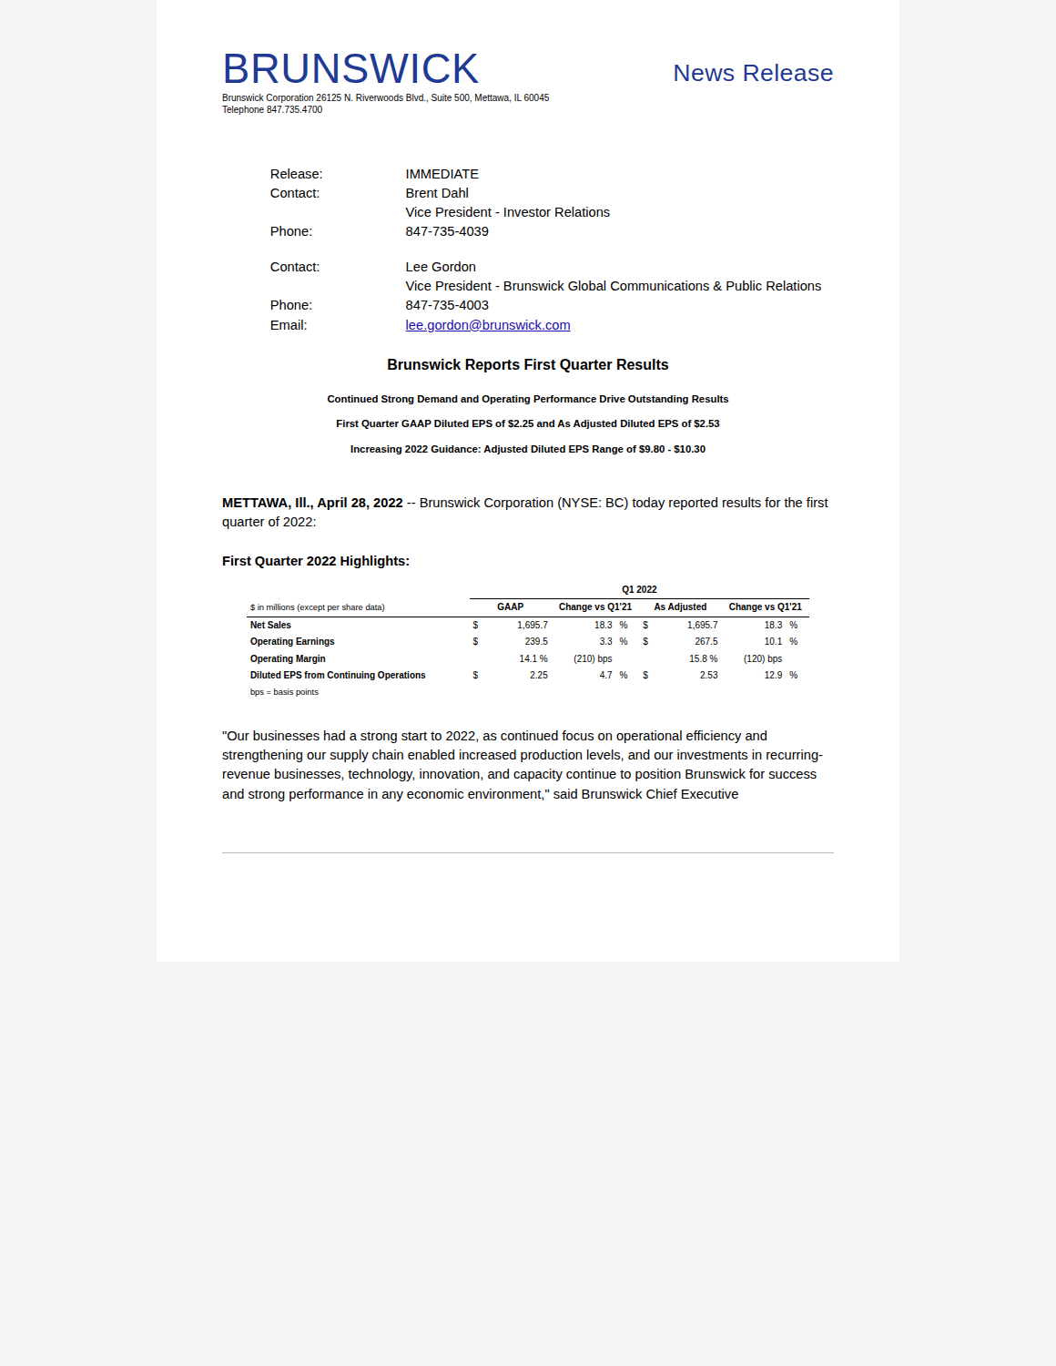News Release
BRUNSWICK
Brunswick Corporation 26125 N. Riverwoods Blvd., Suite 500, Mettawa, IL 60045
Telephone 847.735.4700
Release:
IMMEDIATE
Contact:
Brent Dahl
Vice President - Investor Relations
Phone:
847-735-4039
Contact:
Lee Gordon
Vice President - Brunswick Global Communications & Public Relations
Phone:
847-735-4003
Email:
lee.gordon@brunswick.com
Brunswick Reports First Quarter Results
Continued Strong Demand and Operating Performance Drive Outstanding Results
First Quarter GAAP Diluted EPS of $2.25 and As Adjusted Diluted EPS of $2.53
Increasing 2022 Guidance: Adjusted Diluted EPS Range of $9.80 - $10.30
METTAWA, Ill., April 28, 2022 -- Brunswick Corporation (NYSE: BC) today reported results for the first quarter of 2022:
First Quarter 2022 Highlights:
| | Q1 2022 |
| $ in millions (except per share data) | GAAP | Change vs Q1'21 | As Adjusted | Change vs Q1'21 |
| Net Sales | $ | 1,695.7 | 18.3 | % | $ | 1,695.7 | 18.3 | % |
| Operating Earnings | $ | 239.5 | 3.3 | % | $ | 267.5 | 10.1 | % |
| Operating Margin | | 14.1 % | (210) bps | | | 15.8 % | (120) bps | |
| Diluted EPS from Continuing Operations | $ | 2.25 | 4.7 | % | $ | 2.53 | 12.9 | % |
| bps = basis points |
"Our businesses had a strong start to 2022, as continued focus on operational efficiency and strengthening our supply chain enabled increased production levels, and our investments in recurring-revenue businesses, technology, innovation, and capacity continue to position Brunswick for success and strong performance in any economic environment," said Brunswick Chief Executive